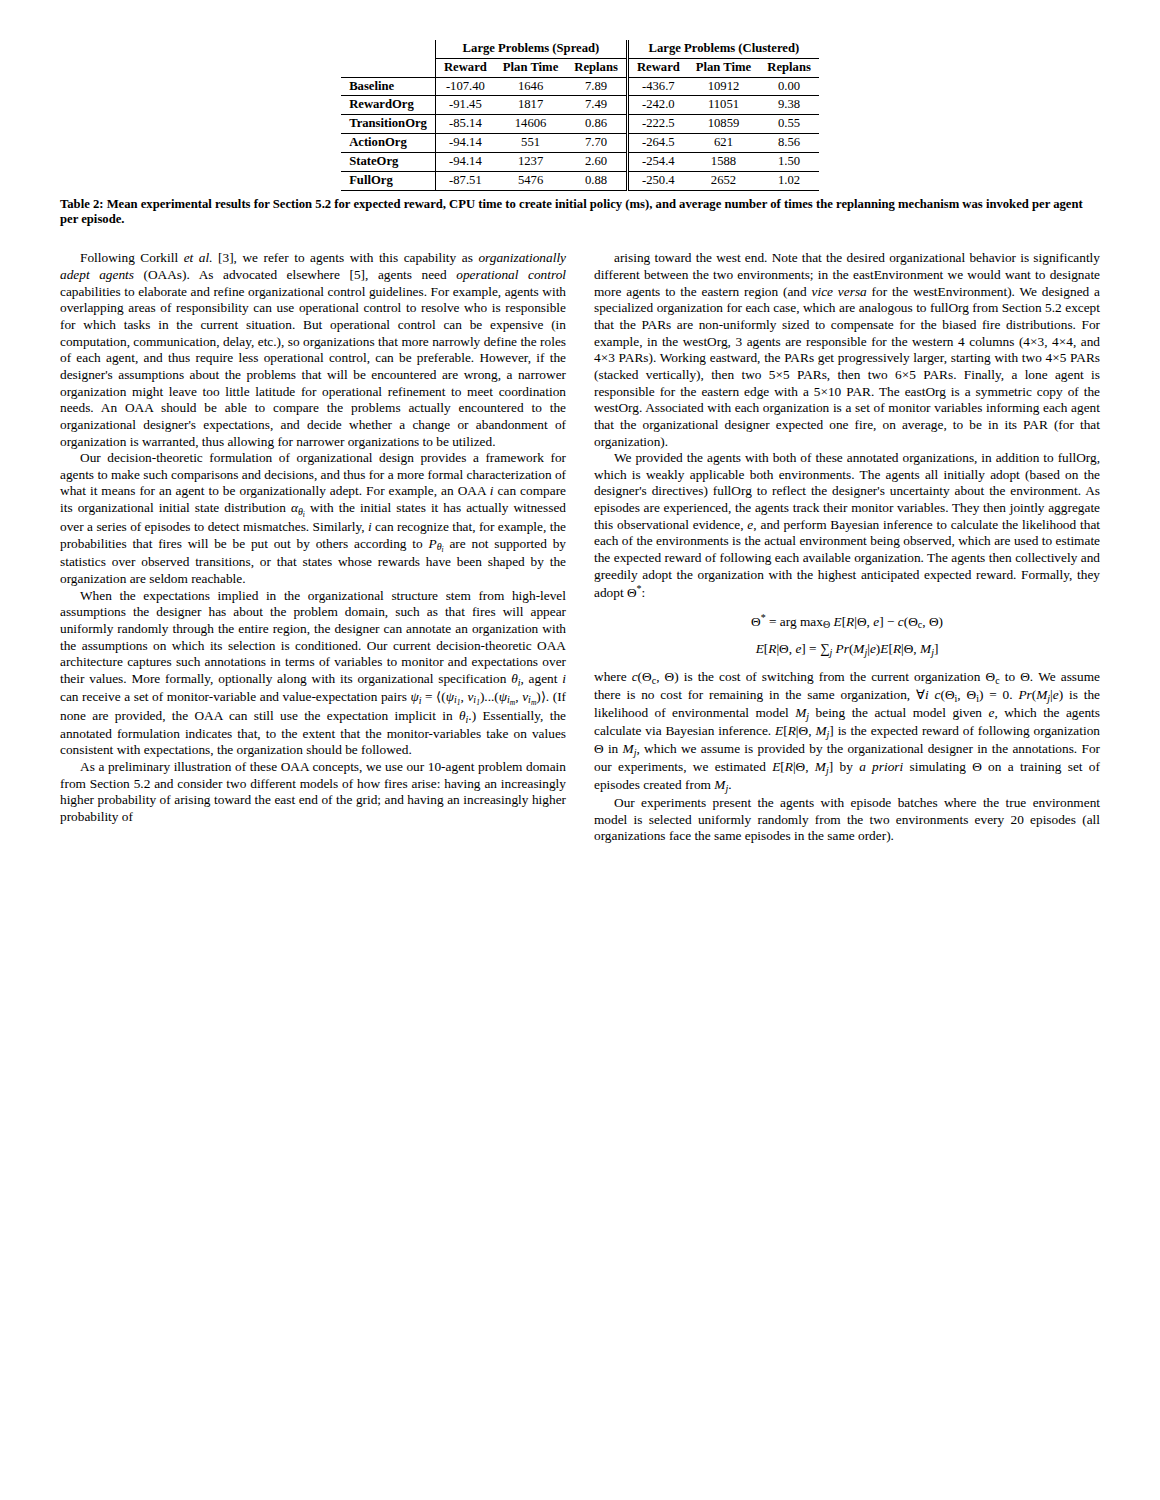| | Large Problems (Spread) | Large Problems (Clustered) |
| --- | --- | --- |
| | Reward | Plan Time | Replans | Reward | Plan Time | Replans |
| Baseline | -107.40 | 1646 | 7.89 | -436.7 | 10912 | 0.00 |
| RewardOrg | -91.45 | 1817 | 7.49 | -242.0 | 11051 | 9.38 |
| TransitionOrg | -85.14 | 14606 | 0.86 | -222.5 | 10859 | 0.55 |
| ActionOrg | -94.14 | 551 | 7.70 | -264.5 | 621 | 8.56 |
| StateOrg | -94.14 | 1237 | 2.60 | -254.4 | 1588 | 1.50 |
| FullOrg | -87.51 | 5476 | 0.88 | -250.4 | 2652 | 1.02 |
Table 2: Mean experimental results for Section 5.2 for expected reward, CPU time to create initial policy (ms), and average number of times the replanning mechanism was invoked per agent per episode.
Following Corkill et al. [3], we refer to agents with this capability as organizationally adept agents (OAAs). As advocated elsewhere [5], agents need operational control capabilities to elaborate and refine organizational control guidelines. For example, agents with overlapping areas of responsibility can use operational control to resolve who is responsible for which tasks in the current situation. But operational control can be expensive (in computation, communication, delay, etc.), so organizations that more narrowly define the roles of each agent, and thus require less operational control, can be preferable. However, if the designer's assumptions about the problems that will be encountered are wrong, a narrower organization might leave too little latitude for operational refinement to meet coordination needs. An OAA should be able to compare the problems actually encountered to the organizational designer's expectations, and decide whether a change or abandonment of organization is warranted, thus allowing for narrower organizations to be utilized.
Our decision-theoretic formulation of organizational design provides a framework for agents to make such comparisons and decisions, and thus for a more formal characterization of what it means for an agent to be organizationally adept. For example, an OAA i can compare its organizational initial state distribution αθi with the initial states it has actually witnessed over a series of episodes to detect mismatches. Similarly, i can recognize that, for example, the probabilities that fires will be be put out by others according to Pθi are not supported by statistics over observed transitions, or that states whose rewards have been shaped by the organization are seldom reachable.
When the expectations implied in the organizational structure stem from high-level assumptions the designer has about the problem domain, such as that fires will appear uniformly randomly through the entire region, the designer can annotate an organization with the assumptions on which its selection is conditioned. Our current decision-theoretic OAA architecture captures such annotations in terms of variables to monitor and expectations over their values. More formally, optionally along with its organizational specification θi, agent i can receive a set of monitor-variable and value-expectation pairs ψi = ⟨(ψi1, vi1)...(ψim, vim)⟩. (If none are provided, the OAA can still use the expectation implicit in θi.) Essentially, the annotated formulation indicates that, to the extent that the monitor-variables take on values consistent with expectations, the organization should be followed.
As a preliminary illustration of these OAA concepts, we use our 10-agent problem domain from Section 5.2 and consider two different models of how fires arise: having an increasingly higher probability of arising toward the east end of the grid; and having an increasingly higher probability of
arising toward the west end. Note that the desired organizational behavior is significantly different between the two environments; in the eastEnvironment we would want to designate more agents to the eastern region (and vice versa for the westEnvironment). We designed a specialized organization for each case, which are analogous to fullOrg from Section 5.2 except that the PARs are non-uniformly sized to compensate for the biased fire distributions. For example, in the westOrg, 3 agents are responsible for the western 4 columns (4×3, 4×4, and 4×3 PARs). Working eastward, the PARs get progressively larger, starting with two 4×5 PARs (stacked vertically), then two 5×5 PARs, then two 6×5 PARs. Finally, a lone agent is responsible for the eastern edge with a 5×10 PAR. The eastOrg is a symmetric copy of the westOrg. Associated with each organization is a set of monitor variables informing each agent that the organizational designer expected one fire, on average, to be in its PAR (for that organization).
We provided the agents with both of these annotated organizations, in addition to fullOrg, which is weakly applicable both environments. The agents all initially adopt (based on the designer's directives) fullOrg to reflect the designer's uncertainty about the environment. As episodes are experienced, the agents track their monitor variables. They then jointly aggregate this observational evidence, e, and perform Bayesian inference to calculate the likelihood that each of the environments is the actual environment being observed, which are used to estimate the expected reward of following each available organization. The agents then collectively and greedily adopt the organization with the highest anticipated expected reward. Formally, they adopt Θ*:
Θ* = arg maxΘ E[R|Θ, e] − c(Θc, Θ)
E[R|Θ, e] = ∑j Pr(Mj|e)E[R|Θ, Mj]
where c(Θc, Θ) is the cost of switching from the current organization Θc to Θ. We assume there is no cost for remaining in the same organization, ∀i c(Θi, Θi) = 0. Pr(Mj|e) is the likelihood of environmental model Mj being the actual model given e, which the agents calculate via Bayesian inference. E[R|Θ, Mj] is the expected reward of following organization Θ in Mj, which we assume is provided by the organizational designer in the annotations. For our experiments, we estimated E[R|Θ, Mj] by a priori simulating Θ on a training set of episodes created from Mj.
Our experiments present the agents with episode batches where the true environment model is selected uniformly randomly from the two environments every 20 episodes (all organizations face the same episodes in the same order).